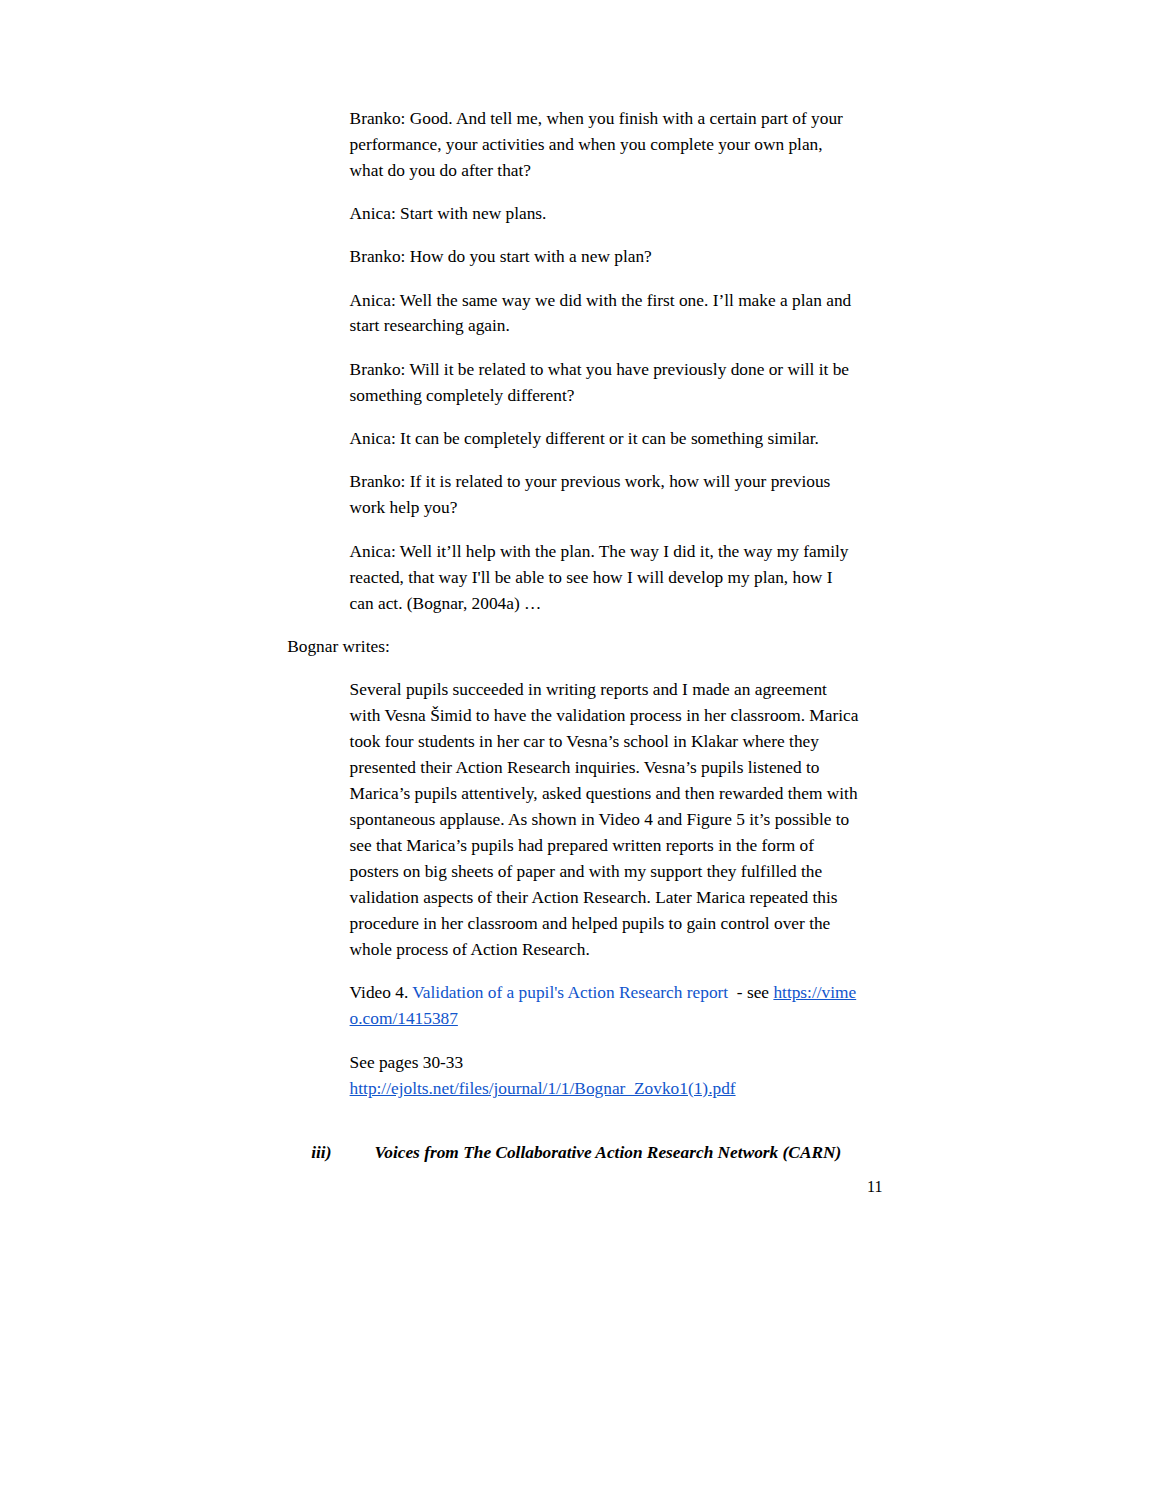Branko: Good. And tell me, when you finish with a certain part of your performance, your activities and when you complete your own plan, what do you do after that?
Anica: Start with new plans.
Branko: How do you start with a new plan?
Anica: Well the same way we did with the first one. I’ll make a plan and start researching again.
Branko: Will it be related to what you have previously done or will it be something completely different?
Anica: It can be completely different or it can be something similar.
Branko: If it is related to your previous work, how will your previous work help you?
Anica: Well it’ll help with the plan. The way I did it, the way my family reacted, that way I'll be able to see how I will develop my plan, how I can act. (Bognar, 2004a) …
Bognar writes:
Several pupils succeeded in writing reports and I made an agreement with Vesna Šimid to have the validation process in her classroom. Marica took four students in her car to Vesna’s school in Klakar where they presented their Action Research inquiries. Vesna’s pupils listened to Marica’s pupils attentively, asked questions and then rewarded them with spontaneous applause. As shown in Video 4 and Figure 5 it’s possible to see that Marica’s pupils had prepared written reports in the form of posters on big sheets of paper and with my support they fulfilled the validation aspects of their Action Research. Later Marica repeated this procedure in her classroom and helped pupils to gain control over the whole process of Action Research.
Video 4. Validation of a pupil's Action Research report - see https://vimeo.com/1415387
See pages 30-33
http://ejolts.net/files/journal/1/1/Bognar_Zovko1(1).pdf
iii) Voices from The Collaborative Action Research Network (CARN)
11